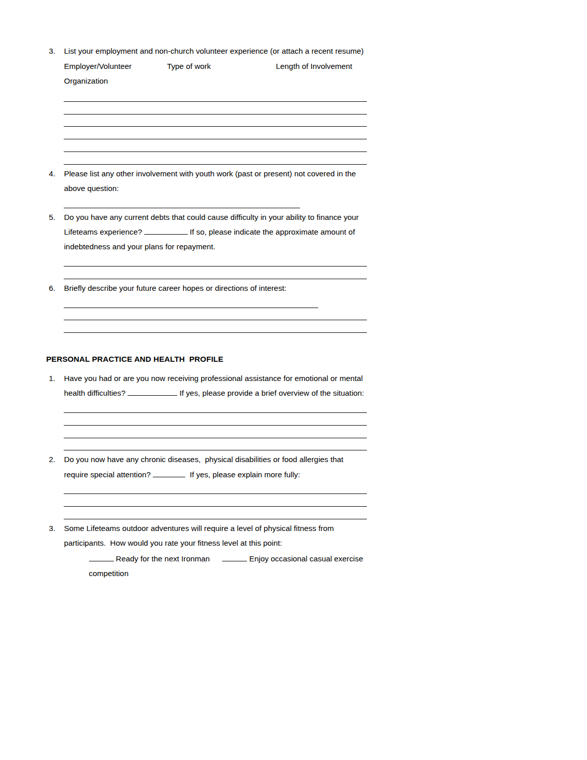3. List your employment and non-church volunteer experience (or attach a recent resume)
Employer/Volunteer Organization Type of work Length of Involvement
4. Please list any other involvement with youth work (past or present) not covered in the above question:
5. Do you have any current debts that could cause difficulty in your ability to finance your Lifeteams experience? If so, please indicate the approximate amount of indebtedness and your plans for repayment.
6. Briefly describe your future career hopes or directions of interest:
PERSONAL PRACTICE AND HEALTH PROFILE
1. Have you had or are you now receiving professional assistance for emotional or mental health difficulties? If yes, please provide a brief overview of the situation:
2. Do you now have any chronic diseases, physical disabilities or food allergies that require special attention? If yes, please explain more fully:
3. Some Lifeteams outdoor adventures will require a level of physical fitness from participants. How would you rate your fitness level at this point:
Ready for the next Ironman competition
Enjoy occasional casual exercise